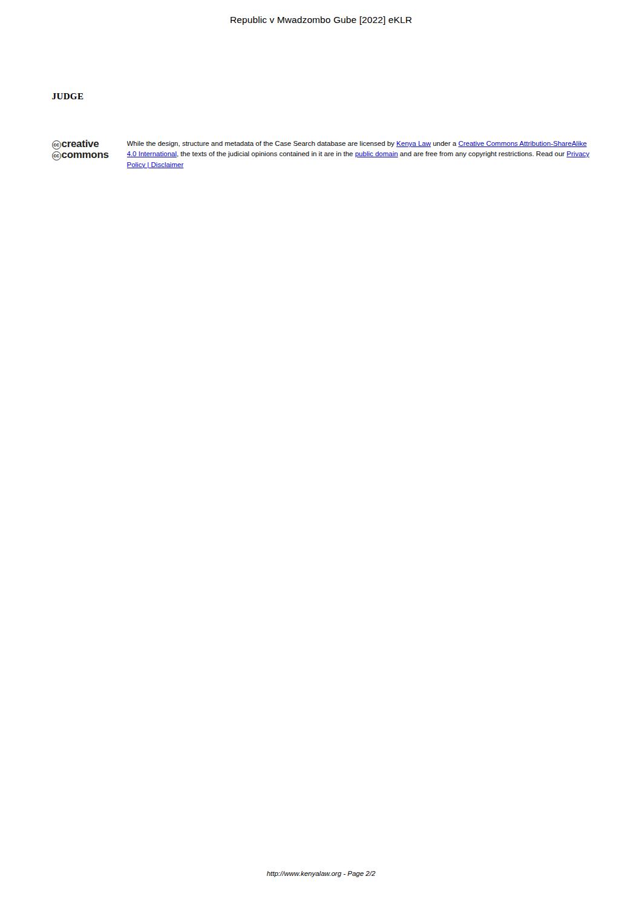Republic v Mwadzombo Gube [2022] eKLR
JUDGE
cccreative cccommons
While the design, structure and metadata of the Case Search database are licensed by Kenya Law under a Creative Commons Attribution-ShareAlike 4.0 International, the texts of the judicial opinions contained in it are in the public domain and are free from any copyright restrictions. Read our Privacy Policy | Disclaimer
http://www.kenyalaw.org - Page 2/2